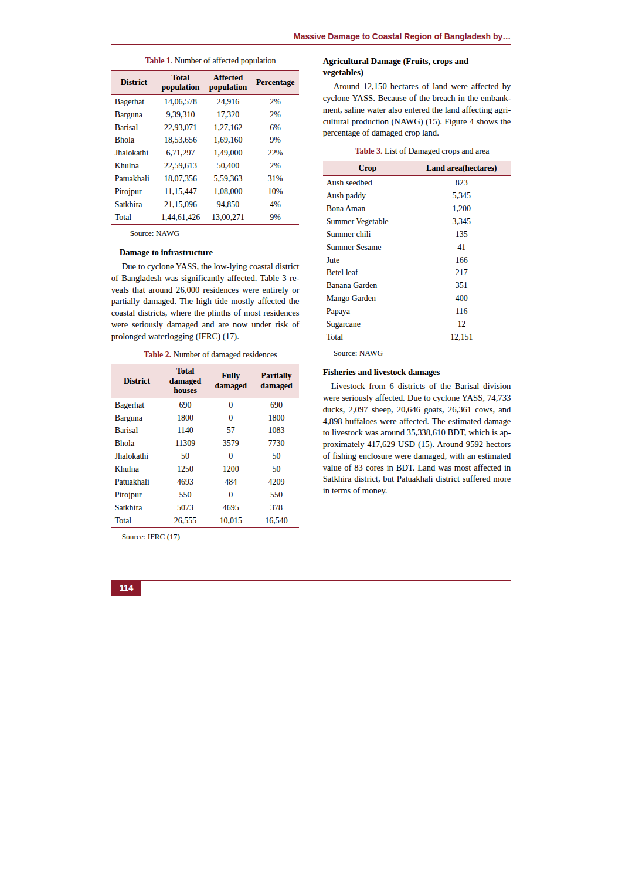Massive Damage to Coastal Region of Bangladesh by…
Table 1. Number of affected population
| District | Total population | Affected population | Percentage |
| --- | --- | --- | --- |
| Bagerhat | 14,06,578 | 24,916 | 2% |
| Barguna | 9,39,310 | 17,320 | 2% |
| Barisal | 22,93,071 | 1,27,162 | 6% |
| Bhola | 18,53,656 | 1,69,160 | 9% |
| Jhalokathi | 6,71,297 | 1,49,000 | 22% |
| Khulna | 22,59,613 | 50,400 | 2% |
| Patuakhali | 18,07,356 | 5,59,363 | 31% |
| Pirojpur | 11,15,447 | 1,08,000 | 10% |
| Satkhira | 21,15,096 | 94,850 | 4% |
| Total | 1,44,61,426 | 13,00,271 | 9% |
Source: NAWG
Damage to infrastructure
Due to cyclone YASS, the low-lying coastal district of Bangladesh was significantly affected. Table 3 reveals that around 26,000 residences were entirely or partially damaged. The high tide mostly affected the coastal districts, where the plinths of most residences were seriously damaged and are now under risk of prolonged waterlogging (IFRC) (17).
Table 2. Number of damaged residences
| District | Total damaged houses | Fully damaged | Partially damaged |
| --- | --- | --- | --- |
| Bagerhat | 690 | 0 | 690 |
| Barguna | 1800 | 0 | 1800 |
| Barisal | 1140 | 57 | 1083 |
| Bhola | 11309 | 3579 | 7730 |
| Jhalokathi | 50 | 0 | 50 |
| Khulna | 1250 | 1200 | 50 |
| Patuakhali | 4693 | 484 | 4209 |
| Pirojpur | 550 | 0 | 550 |
| Satkhira | 5073 | 4695 | 378 |
| Total | 26,555 | 10,015 | 16,540 |
Source: IFRC (17)
Agricultural Damage (Fruits, crops and vegetables)
Around 12,150 hectares of land were affected by cyclone YASS. Because of the breach in the embankment, saline water also entered the land affecting agricultural production (NAWG) (15). Figure 4 shows the percentage of damaged crop land.
Table 3. List of Damaged crops and area
| Crop | Land area(hectares) |
| --- | --- |
| Aush seedbed | 823 |
| Aush paddy | 5,345 |
| Bona Aman | 1,200 |
| Summer Vegetable | 3,345 |
| Summer chili | 135 |
| Summer Sesame | 41 |
| Jute | 166 |
| Betel leaf | 217 |
| Banana Garden | 351 |
| Mango Garden | 400 |
| Papaya | 116 |
| Sugarcane | 12 |
| Total | 12,151 |
Source: NAWG
Fisheries and livestock damages
Livestock from 6 districts of the Barisal division were seriously affected. Due to cyclone YASS, 74,733 ducks, 2,097 sheep, 20,646 goats, 26,361 cows, and 4,898 buffaloes were affected. The estimated damage to livestock was around 35,338,610 BDT, which is approximately 417,629 USD (15). Around 9592 hectors of fishing enclosure were damaged, with an estimated value of 83 cores in BDT. Land was most affected in Satkhira district, but Patuakhali district suffered more in terms of money.
114